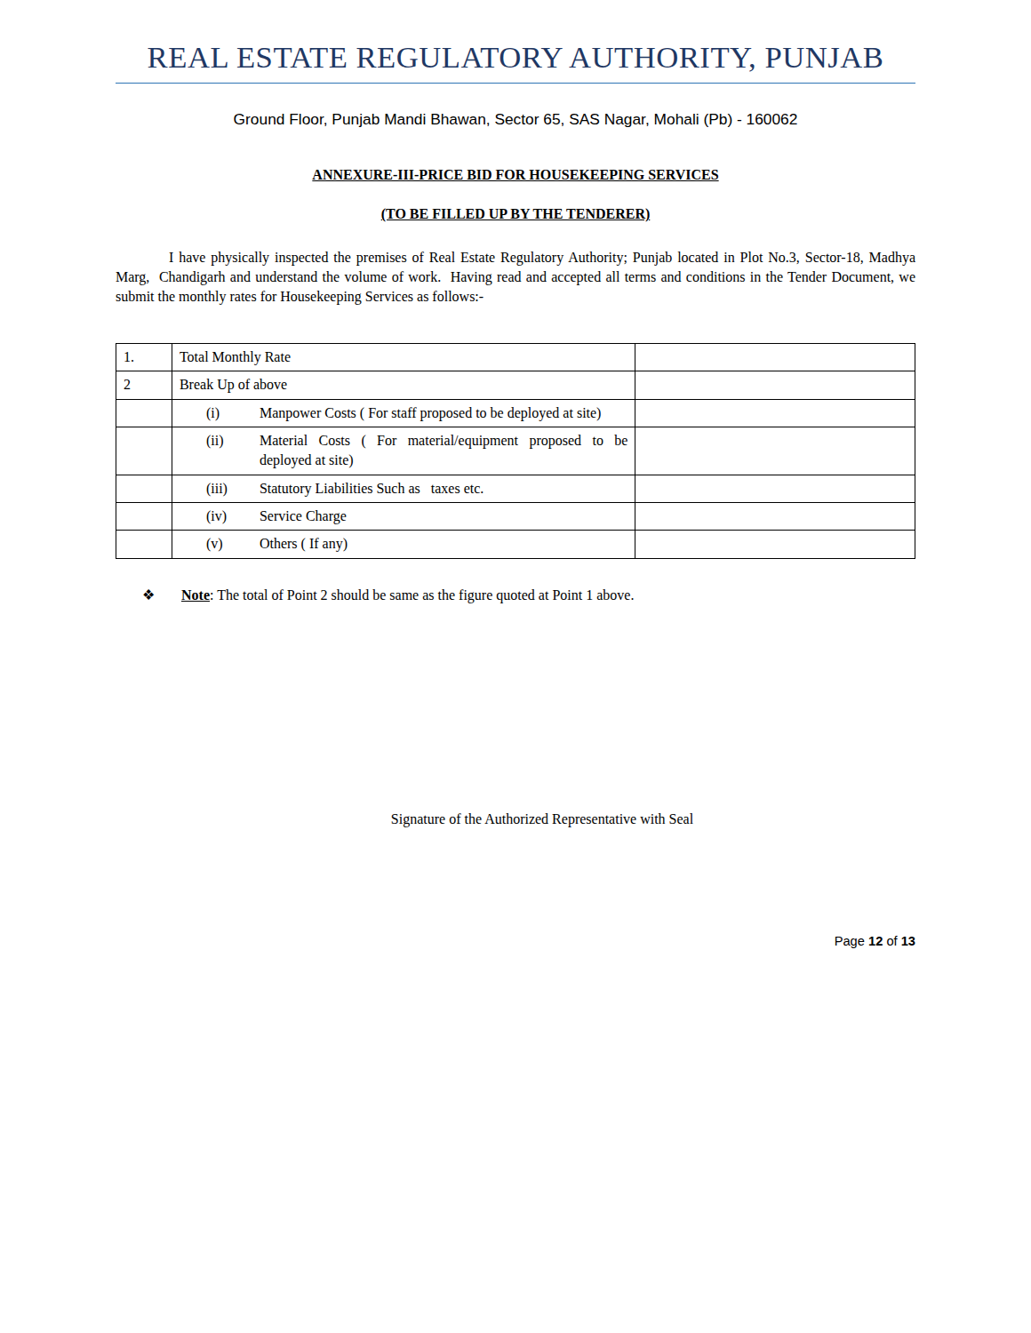REAL ESTATE REGULATORY AUTHORITY, PUNJAB
Ground Floor, Punjab Mandi Bhawan, Sector 65, SAS Nagar, Mohali (Pb) - 160062
ANNEXURE-III-PRICE BID FOR HOUSEKEEPING SERVICES
(TO BE FILLED UP BY THE TENDERER)
I have physically inspected the premises of Real Estate Regulatory Authority; Punjab located in Plot No.3, Sector-18, Madhya Marg, Chandigarh and understand the volume of work. Having read and accepted all terms and conditions in the Tender Document, we submit the monthly rates for Housekeeping Services as follows:-
| 1. | Total Monthly Rate | |
| 2 | Break Up of above | |
| | (i) Manpower Costs ( For staff proposed to be deployed at site) | |
| | (ii) Material Costs ( For material/equipment proposed to be deployed at site) | |
| | (iii) Statutory Liabilities Such as taxes etc. | |
| | (iv) Service Charge | |
| | (v) Others ( If any) | |
❖ Note: The total of Point 2 should be same as the figure quoted at Point 1 above.
Signature of the Authorized Representative with Seal
Page 12 of 13